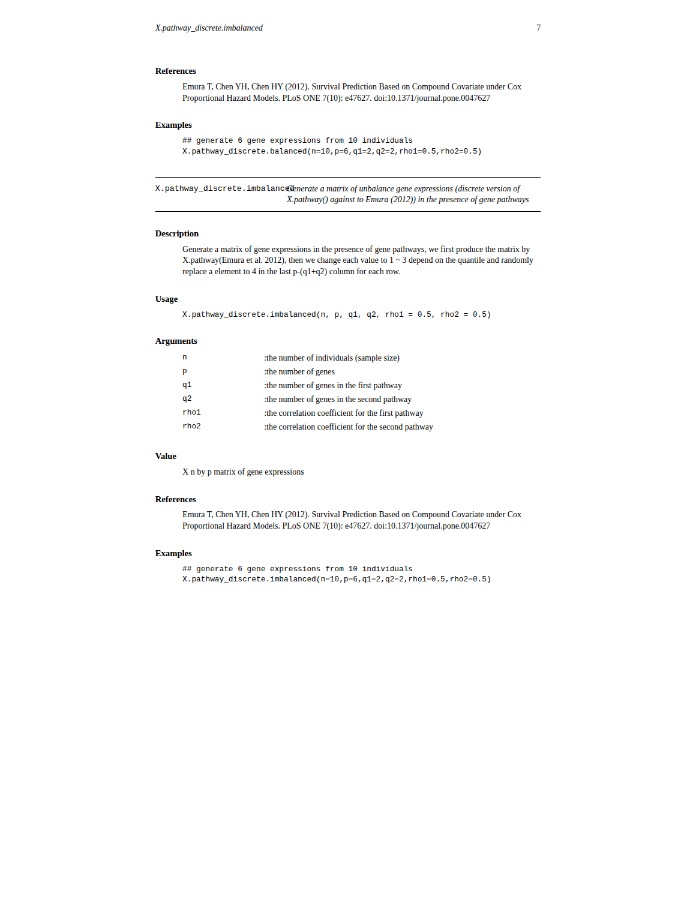X.pathway_discrete.imbalanced 7
References
Emura T, Chen YH, Chen HY (2012). Survival Prediction Based on Compound Covariate under Cox Proportional Hazard Models. PLoS ONE 7(10): e47627. doi:10.1371/journal.pone.0047627
Examples
## generate 6 gene expressions from 10 individuals
X.pathway_discrete.balanced(n=10,p=6,q1=2,q2=2,rho1=0.5,rho2=0.5)
X.pathway_discrete.imbalanced
Generate a matrix of unbalance gene expressions (discrete version of X.pathway() against to Emura (2012)) in the presence of gene pathways
Description
Generate a matrix of gene expressions in the presence of gene pathways, we first produce the matrix by X.pathway(Emura et al. 2012), then we change each value to 1 ~ 3 depend on the quantile and randomly replace a element to 4 in the last p-(q1+q2) column for each row.
Usage
X.pathway_discrete.imbalanced(n, p, q1, q2, rho1 = 0.5, rho2 = 0.5)
Arguments
| n | :the number of individuals (sample size) |
| p | :the number of genes |
| q1 | :the number of genes in the first pathway |
| q2 | :the number of genes in the second pathway |
| rho1 | :the correlation coefficient for the first pathway |
| rho2 | :the correlation coefficient for the second pathway |
Value
X n by p matrix of gene expressions
References
Emura T, Chen YH, Chen HY (2012). Survival Prediction Based on Compound Covariate under Cox Proportional Hazard Models. PLoS ONE 7(10): e47627. doi:10.1371/journal.pone.0047627
Examples
## generate 6 gene expressions from 10 individuals
X.pathway_discrete.imbalanced(n=10,p=6,q1=2,q2=2,rho1=0.5,rho2=0.5)